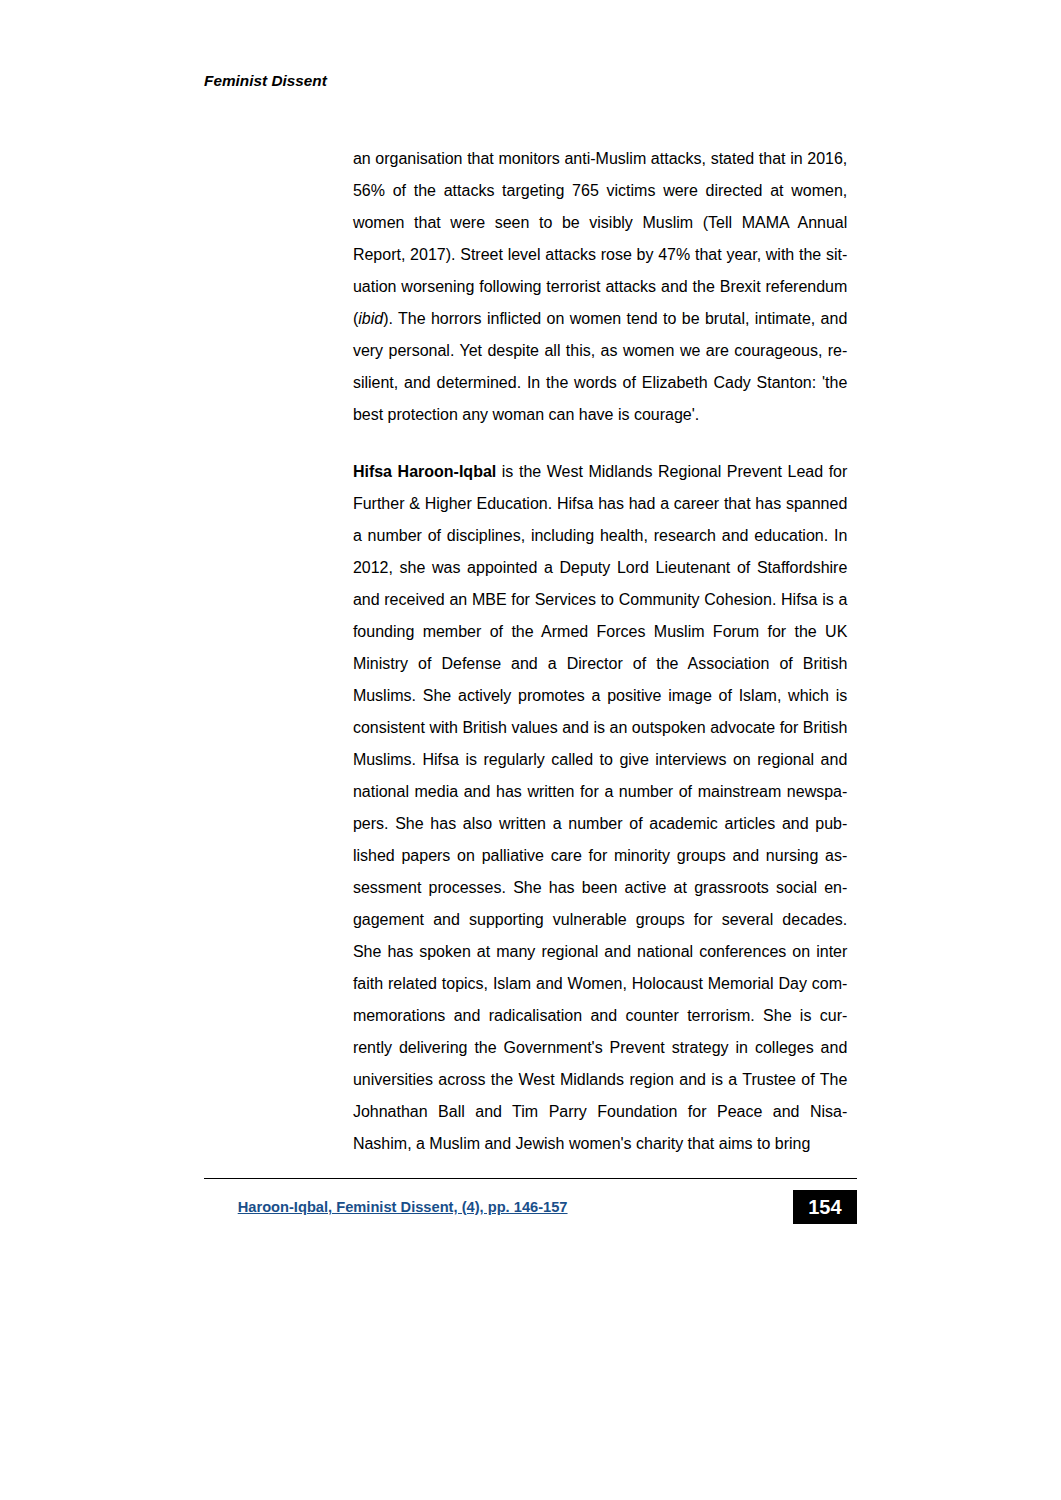Feminist Dissent
an organisation that monitors anti-Muslim attacks, stated that in 2016, 56% of the attacks targeting 765 victims were directed at women, women that were seen to be visibly Muslim (Tell MAMA Annual Report, 2017). Street level attacks rose by 47% that year, with the situation worsening following terrorist attacks and the Brexit referendum (ibid). The horrors inflicted on women tend to be brutal, intimate, and very personal. Yet despite all this, as women we are courageous, resilient, and determined. In the words of Elizabeth Cady Stanton: 'the best protection any woman can have is courage'.
Hifsa Haroon-Iqbal is the West Midlands Regional Prevent Lead for Further & Higher Education. Hifsa has had a career that has spanned a number of disciplines, including health, research and education. In 2012, she was appointed a Deputy Lord Lieutenant of Staffordshire and received an MBE for Services to Community Cohesion. Hifsa is a founding member of the Armed Forces Muslim Forum for the UK Ministry of Defense and a Director of the Association of British Muslims. She actively promotes a positive image of Islam, which is consistent with British values and is an outspoken advocate for British Muslims. Hifsa is regularly called to give interviews on regional and national media and has written for a number of mainstream newspapers. She has also written a number of academic articles and published papers on palliative care for minority groups and nursing assessment processes. She has been active at grassroots social engagement and supporting vulnerable groups for several decades. She has spoken at many regional and national conferences on inter faith related topics, Islam and Women, Holocaust Memorial Day commemorations and radicalisation and counter terrorism. She is currently delivering the Government's Prevent strategy in colleges and universities across the West Midlands region and is a Trustee of The Johnathan Ball and Tim Parry Foundation for Peace and Nisa-Nashim, a Muslim and Jewish women's charity that aims to bring
Haroon-Iqbal, Feminist Dissent, (4), pp. 146-157 154